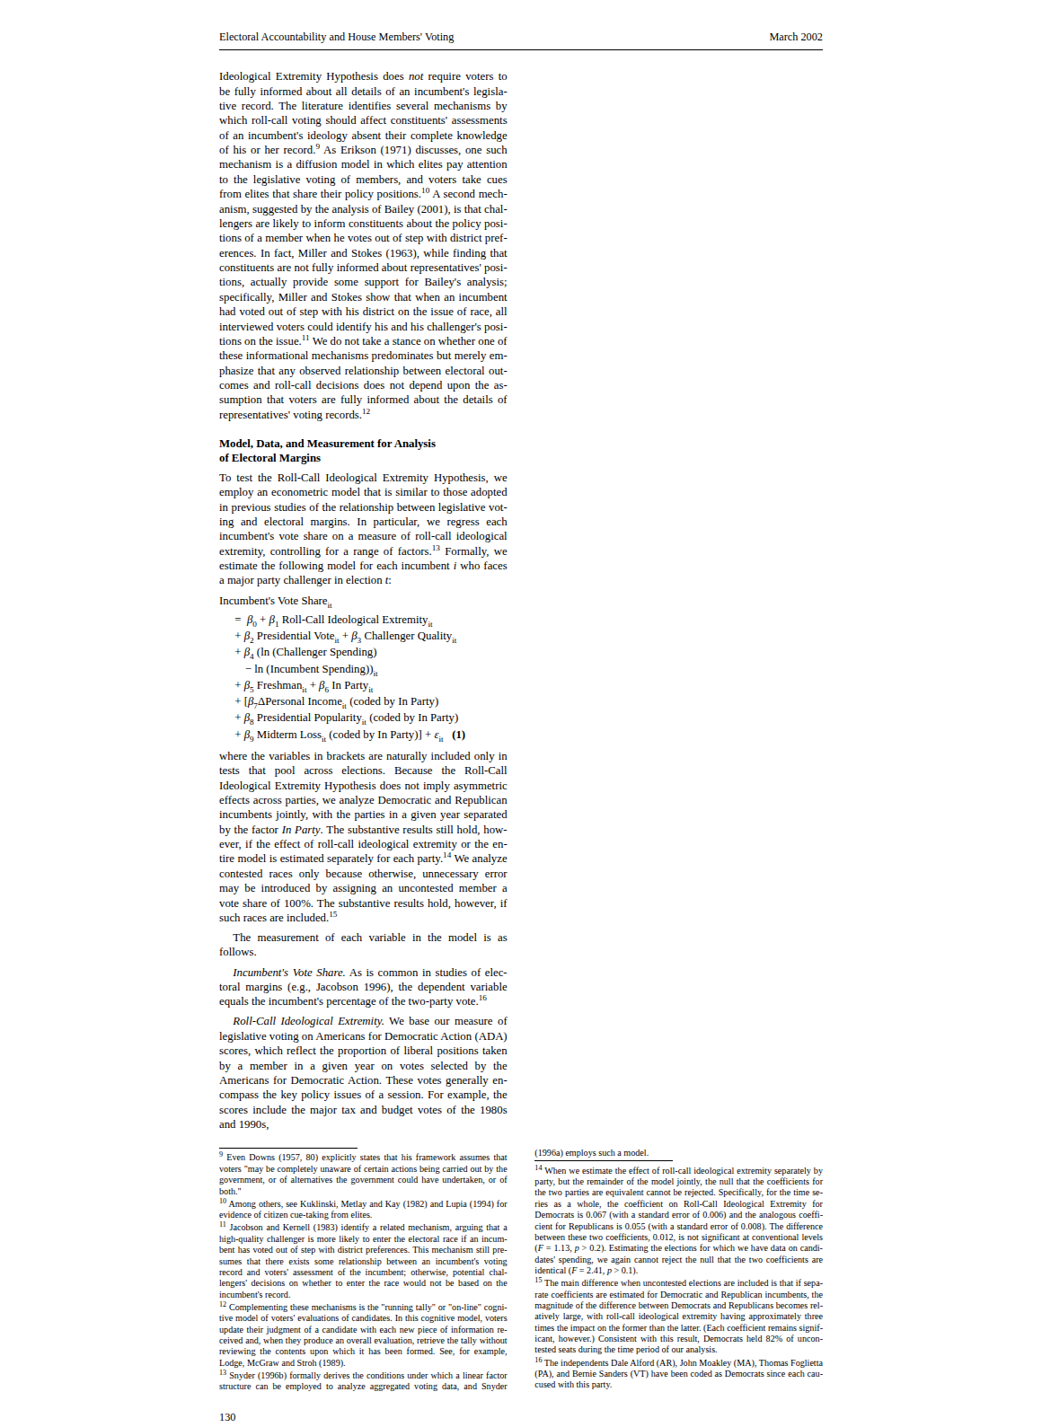Electoral Accountability and House Members' Voting March 2002
Ideological Extremity Hypothesis does not require voters to be fully informed about all details of an incumbent's legislative record. The literature identifies several mechanisms by which roll-call voting should affect constituents' assessments of an incumbent's ideology absent their complete knowledge of his or her record.9 As Erikson (1971) discusses, one such mechanism is a diffusion model in which elites pay attention to the legislative voting of members, and voters take cues from elites that share their policy positions.10 A second mechanism, suggested by the analysis of Bailey (2001), is that challengers are likely to inform constituents about the policy positions of a member when he votes out of step with district preferences. In fact, Miller and Stokes (1963), while finding that constituents are not fully informed about representatives' positions, actually provide some support for Bailey's analysis; specifically, Miller and Stokes show that when an incumbent had voted out of step with his district on the issue of race, all interviewed voters could identify his and his challenger's positions on the issue.11 We do not take a stance on whether one of these informational mechanisms predominates but merely emphasize that any observed relationship between electoral outcomes and roll-call decisions does not depend upon the assumption that voters are fully informed about the details of representatives' voting records.12
Model, Data, and Measurement for Analysis
of Electoral Margins
To test the Roll-Call Ideological Extremity Hypothesis, we employ an econometric model that is similar to those adopted in previous studies of the relationship between legislative voting and electoral margins. In particular, we regress each incumbent's vote share on a measure of roll-call ideological extremity, controlling for a range of factors.13 Formally, we estimate the following model for each incumbent i who faces a major party challenger in election t:
Incumbent's Vote Shareit = β 0 + β 1 Roll-Call Ideological Extremityit + β 2 Presidential Voteit + β 3 Challenger Qualityit + β 4 (ln (Challenger Spending) − ln (Incumbent Spending))it + β 5 Freshmanit + β 6 In Partyit + [β 7 ΔPersonal Incomeit (coded by In Party) + β 8 Presidential Popularityit (coded by In Party) + β 9 Midterm Lossit (coded by In Party)] + εit (1)
where the variables in brackets are naturally included only in tests that pool across elections. Because the Roll-Call Ideological Extremity Hypothesis does not imply asymmetric effects across parties, we analyze Democratic and Republican incumbents jointly, with the parties in a given year separated by the factor In Party. The substantive results still hold, however, if the effect of roll-call ideological extremity or the entire model is estimated separately for each party.14 We analyze contested races only because otherwise, unnecessary error may be introduced by assigning an uncontested member a vote share of 100%. The substantive results hold, however, if such races are included.15
The measurement of each variable in the model is as follows.
Incumbent's Vote Share. As is common in studies of electoral margins (e.g., Jacobson 1996), the dependent variable equals the incumbent's percentage of the two-party vote.16
Roll-Call Ideological Extremity. We base our measure of legislative voting on Americans for Democratic Action (ADA) scores, which reflect the proportion of liberal positions taken by a member in a given year on votes selected by the Americans for Democratic Action. These votes generally encompass the key policy issues of a session. For example, the scores include the major tax and budget votes of the 1980s and 1990s,
9 Even Downs (1957, 80) explicitly states that his framework assumes that voters "may be completely unaware of certain actions being carried out by the government, or of alternatives the government could have undertaken, or of both."
10 Among others, see Kuklinski, Metlay and Kay (1982) and Lupia (1994) for evidence of citizen cue-taking from elites.
11 Jacobson and Kernell (1983) identify a related mechanism, arguing that a high-quality challenger is more likely to enter the electoral race if an incumbent has voted out of step with district preferences. This mechanism still presumes that there exists some relationship between an incumbent's voting record and voters' assessment of the incumbent; otherwise, potential challengers' decisions on whether to enter the race would not be based on the incumbent's record.
12 Complementing these mechanisms is the "running tally" or "on-line" cognitive model of voters' evaluations of candidates. In this cognitive model, voters update their judgment of a candidate with each new piece of information received and, when they produce an overall evaluation, retrieve the tally without reviewing the contents upon which it has been formed. See, for example, Lodge, McGraw and Stroh (1989).
13 Snyder (1996b) formally derives the conditions under which a linear factor structure can be employed to analyze aggregated voting data, and Snyder (1996a) employs such a model.
14 When we estimate the effect of roll-call ideological extremity separately by party, but the remainder of the model jointly, the null that the coefficients for the two parties are equivalent cannot be rejected. Specifically, for the time series as a whole, the coefficient on Roll-Call Ideological Extremity for Democrats is 0.067 (with a standard error of 0.006) and the analogous coefficient for Republicans is 0.055 (with a standard error of 0.008). The difference between these two coefficients, 0.012, is not significant at conventional levels (F = 1.13, p > 0.2). Estimating the elections for which we have data on candidates' spending, we again cannot reject the null that the two coefficients are identical (F = 2.41, p > 0.1).
15 The main difference when uncontested elections are included is that if separate coefficients are estimated for Democratic and Republican incumbents, the magnitude of the difference between Democrats and Republicans becomes relatively large, with roll-call ideological extremity having approximately three times the impact on the former than the latter. (Each coefficient remains significant, however.) Consistent with this result, Democrats held 82% of uncontested seats during the time period of our analysis.
16 The independents Dale Alford (AR), John Moakley (MA), Thomas Foglietta (PA), and Bernie Sanders (VT) have been coded as Democrats since each caucused with this party.
130